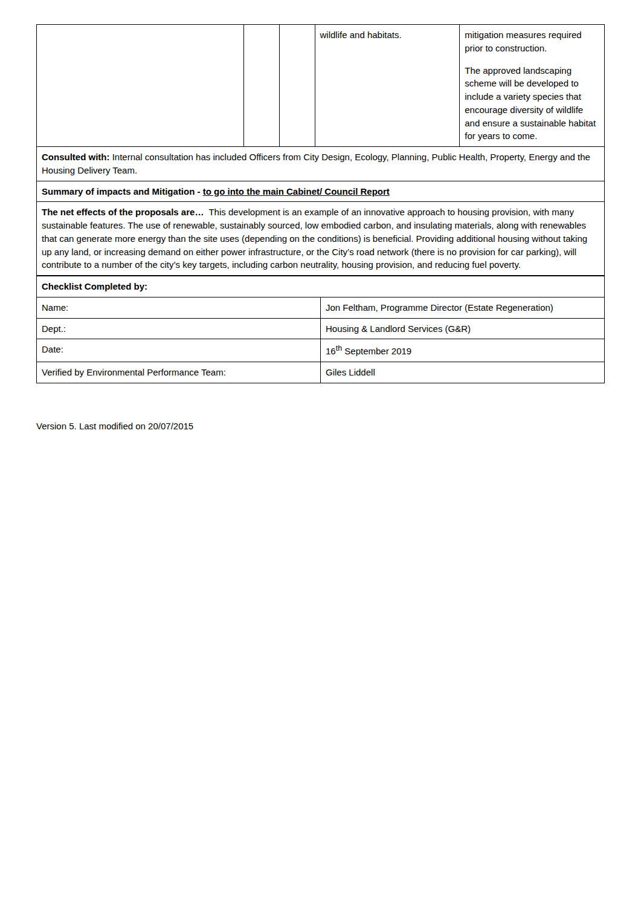| | | | wildlife and habitats. | mitigation measures required prior to construction. The approved landscaping scheme will be developed to include a variety species that encourage diversity of wildlife and ensure a sustainable habitat for years to come. |
| Consulted with: Internal consultation has included Officers from City Design, Ecology, Planning, Public Health, Property, Energy and the Housing Delivery Team. |
| Summary of impacts and Mitigation - to go into the main Cabinet/ Council Report |
| The net effects of the proposals are… This development is an example of an innovative approach to housing provision, with many sustainable features. The use of renewable, sustainably sourced, low embodied carbon, and insulating materials, along with renewables that can generate more energy than the site uses (depending on the conditions) is beneficial. Providing additional housing without taking up any land, or increasing demand on either power infrastructure, or the City’s road network (there is no provision for car parking), will contribute to a number of the city’s key targets, including carbon neutrality, housing provision, and reducing fuel poverty. |
| Checklist Completed by: |
| Name: | Jon Feltham, Programme Director (Estate Regeneration) |
| Dept.: | Housing & Landlord Services (G&R) |
| Date: | 16 th September 2019 |
| Verified by Environmental Performance Team: | Giles Liddell |
Version 5. Last modified on 20/07/2015